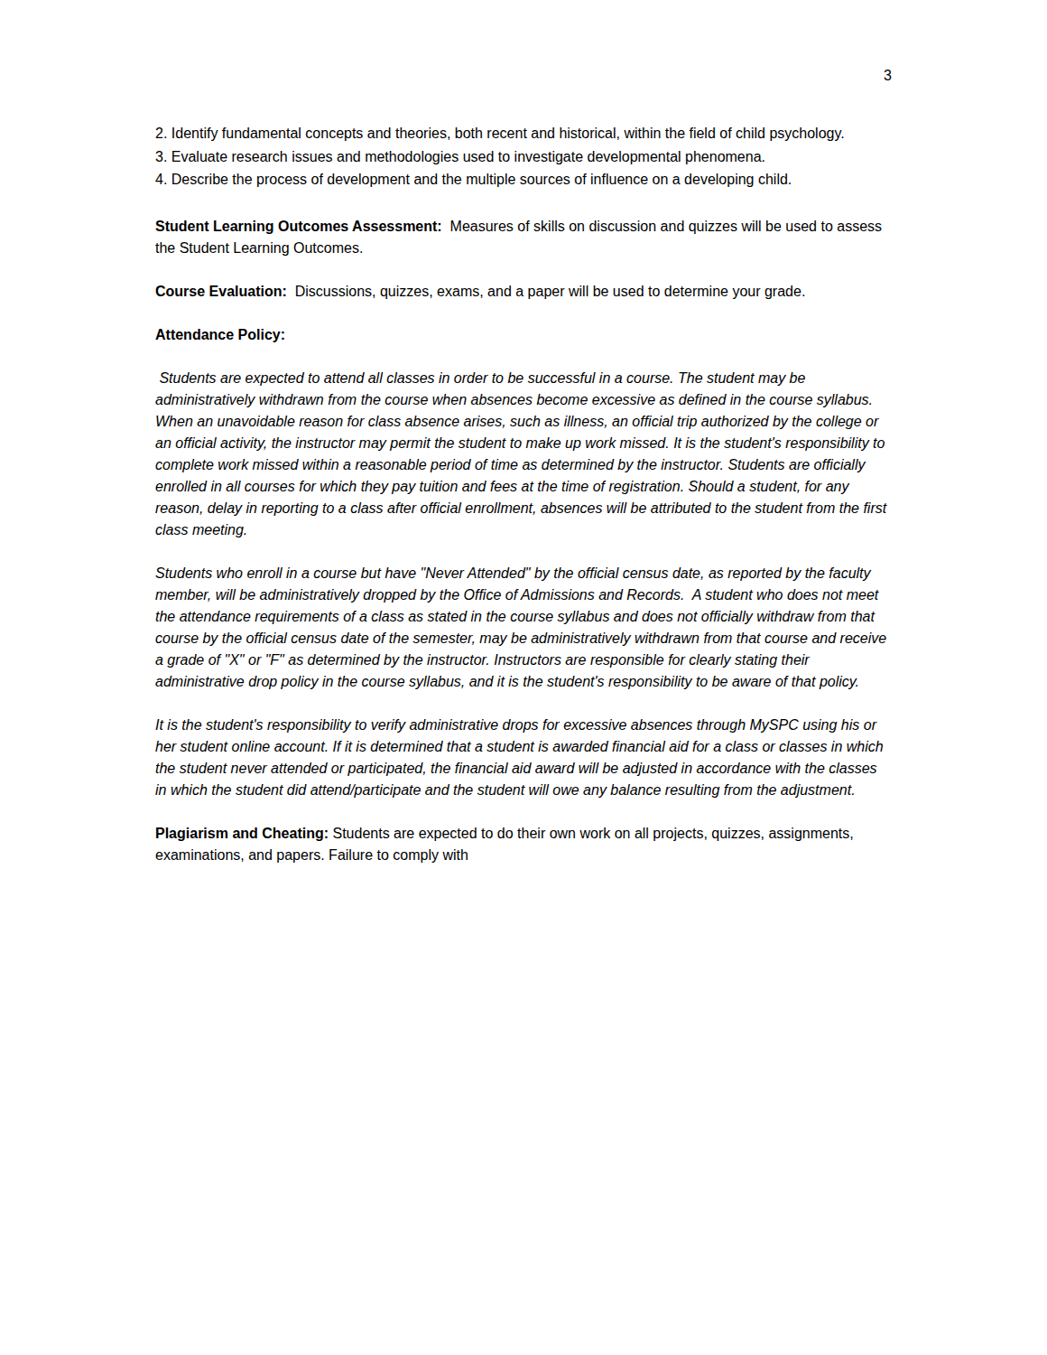3
2. Identify fundamental concepts and theories, both recent and historical, within the field of child psychology.
3. Evaluate research issues and methodologies used to investigate developmental phenomena.
4. Describe the process of development and the multiple sources of influence on a developing child.
Student Learning Outcomes Assessment:
Measures of skills on discussion and quizzes will be used to assess the Student Learning Outcomes.
Course Evaluation:
Discussions, quizzes, exams, and a paper will be used to determine your grade.
Attendance Policy:
Students are expected to attend all classes in order to be successful in a course. The student may be administratively withdrawn from the course when absences become excessive as defined in the course syllabus.
When an unavoidable reason for class absence arises, such as illness, an official trip authorized by the college or an official activity, the instructor may permit the student to make up work missed. It is the student's responsibility to complete work missed within a reasonable period of time as determined by the instructor. Students are officially enrolled in all courses for which they pay tuition and fees at the time of registration. Should a student, for any reason, delay in reporting to a class after official enrollment, absences will be attributed to the student from the first class meeting.
Students who enroll in a course but have "Never Attended" by the official census date, as reported by the faculty member, will be administratively dropped by the Office of Admissions and Records. A student who does not meet the attendance requirements of a class as stated in the course syllabus and does not officially withdraw from that course by the official census date of the semester, may be administratively withdrawn from that course and receive a grade of "X" or "F" as determined by the instructor. Instructors are responsible for clearly stating their administrative drop policy in the course syllabus, and it is the student's responsibility to be aware of that policy.
It is the student's responsibility to verify administrative drops for excessive absences through MySPC using his or her student online account. If it is determined that a student is awarded financial aid for a class or classes in which the student never attended or participated, the financial aid award will be adjusted in accordance with the classes in which the student did attend/participate and the student will owe any balance resulting from the adjustment.
Plagiarism and Cheating:
Students are expected to do their own work on all projects, quizzes, assignments, examinations, and papers. Failure to comply with